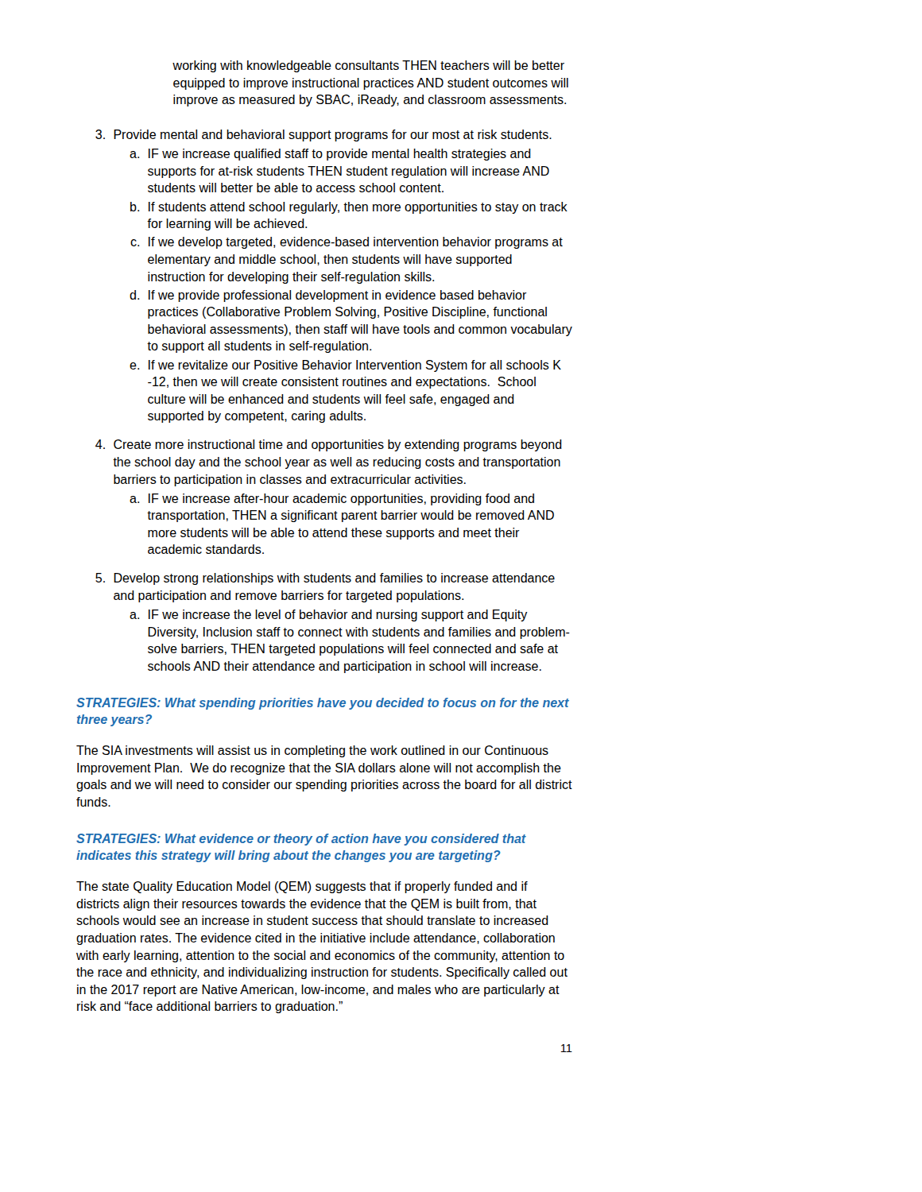working with knowledgeable consultants THEN teachers will be better equipped to improve instructional practices AND student outcomes will improve as measured by SBAC, iReady, and classroom assessments.
Provide mental and behavioral support programs for our most at risk students.
IF we increase qualified staff to provide mental health strategies and supports for at-risk students THEN student regulation will increase AND students will better be able to access school content.
If students attend school regularly, then more opportunities to stay on track for learning will be achieved.
If we develop targeted, evidence-based intervention behavior programs at elementary and middle school, then students will have supported instruction for developing their self-regulation skills.
If we provide professional development in evidence based behavior practices (Collaborative Problem Solving, Positive Discipline, functional behavioral assessments), then staff will have tools and common vocabulary to support all students in self-regulation.
If we revitalize our Positive Behavior Intervention System for all schools K -12, then we will create consistent routines and expectations. School culture will be enhanced and students will feel safe, engaged and supported by competent, caring adults.
Create more instructional time and opportunities by extending programs beyond the school day and the school year as well as reducing costs and transportation barriers to participation in classes and extracurricular activities.
IF we increase after-hour academic opportunities, providing food and transportation, THEN a significant parent barrier would be removed AND more students will be able to attend these supports and meet their academic standards.
Develop strong relationships with students and families to increase attendance and participation and remove barriers for targeted populations.
IF we increase the level of behavior and nursing support and Equity Diversity, Inclusion staff to connect with students and families and problem-solve barriers, THEN targeted populations will feel connected and safe at schools AND their attendance and participation in school will increase.
STRATEGIES: What spending priorities have you decided to focus on for the next three years?
The SIA investments will assist us in completing the work outlined in our Continuous Improvement Plan. We do recognize that the SIA dollars alone will not accomplish the goals and we will need to consider our spending priorities across the board for all district funds.
STRATEGIES: What evidence or theory of action have you considered that indicates this strategy will bring about the changes you are targeting?
The state Quality Education Model (QEM) suggests that if properly funded and if districts align their resources towards the evidence that the QEM is built from, that schools would see an increase in student success that should translate to increased graduation rates. The evidence cited in the initiative include attendance, collaboration with early learning, attention to the social and economics of the community, attention to the race and ethnicity, and individualizing instruction for students. Specifically called out in the 2017 report are Native American, low-income, and males who are particularly at risk and “face additional barriers to graduation.”
11